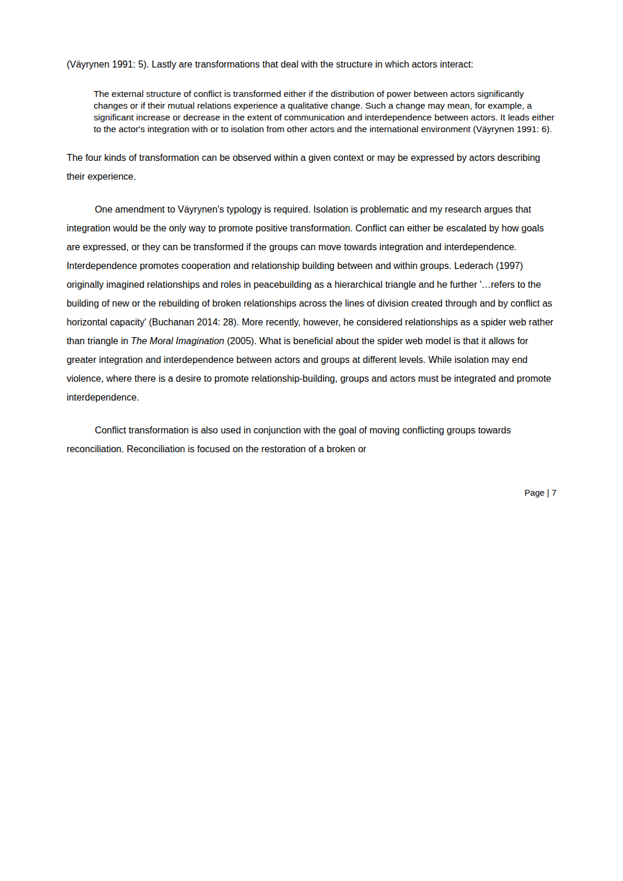(Väyrynen 1991: 5). Lastly are transformations that deal with the structure in which actors interact:
The external structure of conflict is transformed either if the distribution of power between actors significantly changes or if their mutual relations experience a qualitative change. Such a change may mean, for example, a significant increase or decrease in the extent of communication and interdependence between actors. It leads either to the actor's integration with or to isolation from other actors and the international environment (Väyrynen 1991: 6).
The four kinds of transformation can be observed within a given context or may be expressed by actors describing their experience.
One amendment to Väyrynen's typology is required. Isolation is problematic and my research argues that integration would be the only way to promote positive transformation. Conflict can either be escalated by how goals are expressed, or they can be transformed if the groups can move towards integration and interdependence. Interdependence promotes cooperation and relationship building between and within groups. Lederach (1997) originally imagined relationships and roles in peacebuilding as a hierarchical triangle and he further '…refers to the building of new or the rebuilding of broken relationships across the lines of division created through and by conflict as horizontal capacity' (Buchanan 2014: 28). More recently, however, he considered relationships as a spider web rather than triangle in The Moral Imagination (2005). What is beneficial about the spider web model is that it allows for greater integration and interdependence between actors and groups at different levels. While isolation may end violence, where there is a desire to promote relationship-building, groups and actors must be integrated and promote interdependence.
Conflict transformation is also used in conjunction with the goal of moving conflicting groups towards reconciliation. Reconciliation is focused on the restoration of a broken or
Page | 7